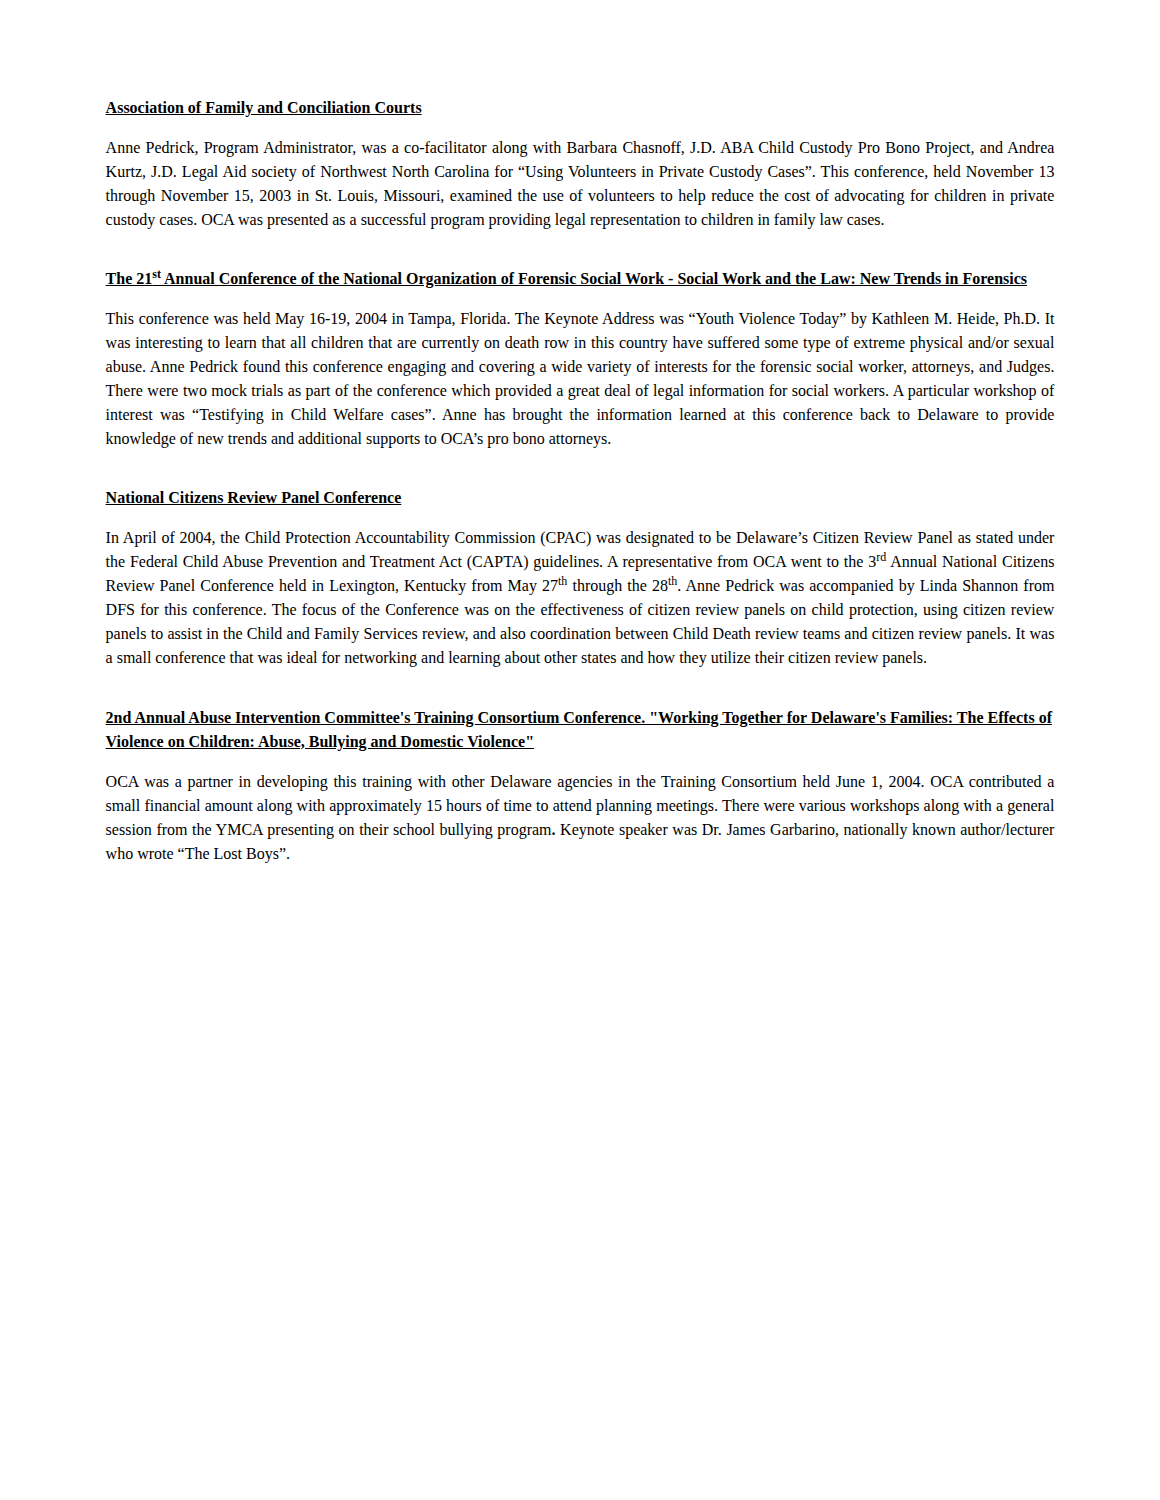Association of Family and Conciliation Courts
Anne Pedrick, Program Administrator, was a co-facilitator along with Barbara Chasnoff, J.D. ABA Child Custody Pro Bono Project, and Andrea Kurtz, J.D. Legal Aid society of Northwest North Carolina for “Using Volunteers in Private Custody Cases”. This conference, held November 13 through November 15, 2003 in St. Louis, Missouri, examined the use of volunteers to help reduce the cost of advocating for children in private custody cases. OCA was presented as a successful program providing legal representation to children in family law cases.
The 21st Annual Conference of the National Organization of Forensic Social Work - Social Work and the Law: New Trends in Forensics
This conference was held May 16-19, 2004 in Tampa, Florida. The Keynote Address was “Youth Violence Today” by Kathleen M. Heide, Ph.D. It was interesting to learn that all children that are currently on death row in this country have suffered some type of extreme physical and/or sexual abuse. Anne Pedrick found this conference engaging and covering a wide variety of interests for the forensic social worker, attorneys, and Judges. There were two mock trials as part of the conference which provided a great deal of legal information for social workers. A particular workshop of interest was “Testifying in Child Welfare cases”. Anne has brought the information learned at this conference back to Delaware to provide knowledge of new trends and additional supports to OCA’s pro bono attorneys.
National Citizens Review Panel Conference
In April of 2004, the Child Protection Accountability Commission (CPAC) was designated to be Delaware’s Citizen Review Panel as stated under the Federal Child Abuse Prevention and Treatment Act (CAPTA) guidelines. A representative from OCA went to the 3rd Annual National Citizens Review Panel Conference held in Lexington, Kentucky from May 27th through the 28th. Anne Pedrick was accompanied by Linda Shannon from DFS for this conference. The focus of the Conference was on the effectiveness of citizen review panels on child protection, using citizen review panels to assist in the Child and Family Services review, and also coordination between Child Death review teams and citizen review panels. It was a small conference that was ideal for networking and learning about other states and how they utilize their citizen review panels.
2nd Annual Abuse Intervention Committee's Training Consortium Conference. "Working Together for Delaware's Families: The Effects of Violence on Children: Abuse, Bullying and Domestic Violence"
OCA was a partner in developing this training with other Delaware agencies in the Training Consortium held June 1, 2004. OCA contributed a small financial amount along with approximately 15 hours of time to attend planning meetings. There were various workshops along with a general session from the YMCA presenting on their school bullying program. Keynote speaker was Dr. James Garbarino, nationally known author/lecturer who wrote “The Lost Boys”.